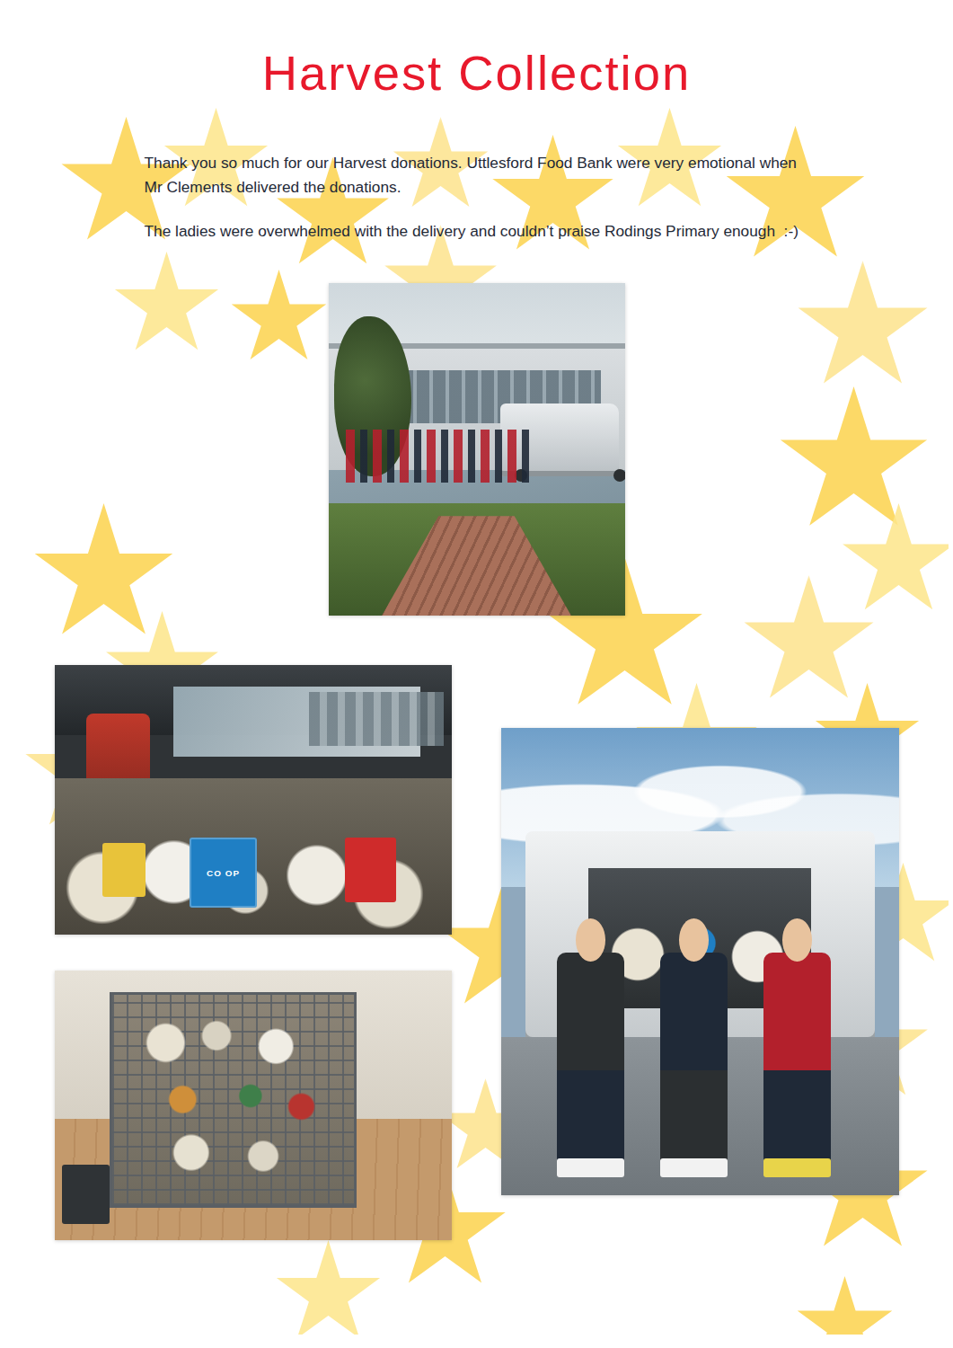Harvest Collection
Thank you so much for our Harvest donations. Uttlesford Food Bank were very emotional when Mr Clements delivered the donations.
The ladies were overwhelmed with the delivery and couldn’t praise Rodings Primary enough :-)